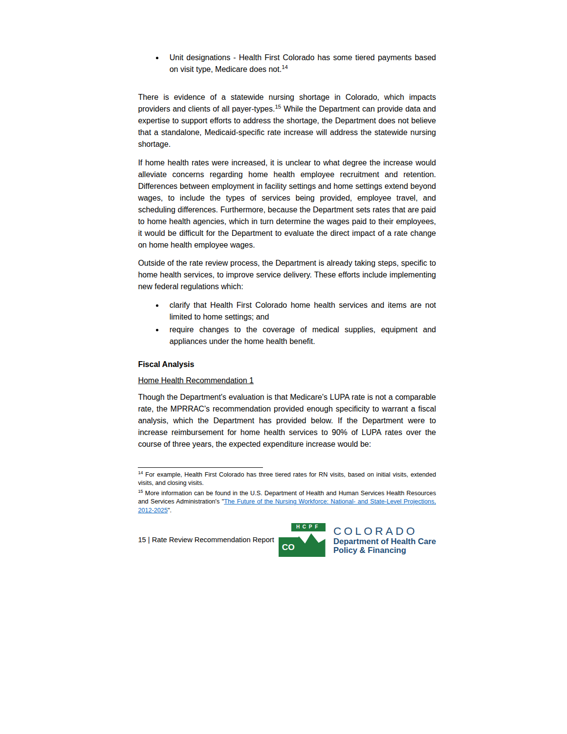Unit designations - Health First Colorado has some tiered payments based on visit type, Medicare does not.14
There is evidence of a statewide nursing shortage in Colorado, which impacts providers and clients of all payer-types.15 While the Department can provide data and expertise to support efforts to address the shortage, the Department does not believe that a standalone, Medicaid-specific rate increase will address the statewide nursing shortage.
If home health rates were increased, it is unclear to what degree the increase would alleviate concerns regarding home health employee recruitment and retention. Differences between employment in facility settings and home settings extend beyond wages, to include the types of services being provided, employee travel, and scheduling differences. Furthermore, because the Department sets rates that are paid to home health agencies, which in turn determine the wages paid to their employees, it would be difficult for the Department to evaluate the direct impact of a rate change on home health employee wages.
Outside of the rate review process, the Department is already taking steps, specific to home health services, to improve service delivery. These efforts include implementing new federal regulations which:
clarify that Health First Colorado home health services and items are not limited to home settings; and
require changes to the coverage of medical supplies, equipment and appliances under the home health benefit.
Fiscal Analysis
Home Health Recommendation 1
Though the Department's evaluation is that Medicare's LUPA rate is not a comparable rate, the MPRRAC's recommendation provided enough specificity to warrant a fiscal analysis, which the Department has provided below. If the Department were to increase reimbursement for home health services to 90% of LUPA rates over the course of three years, the expected expenditure increase would be:
14 For example, Health First Colorado has three tiered rates for RN visits, based on initial visits, extended visits, and closing visits.
15 More information can be found in the U.S. Department of Health and Human Services Health Resources and Services Administration's "The Future of the Nursing Workforce: National- and State-Level Projections, 2012-2025".
15 | Rate Review Recommendation Report
HCPF
CO
COLORADO
Department of Health Care
Policy & Financing